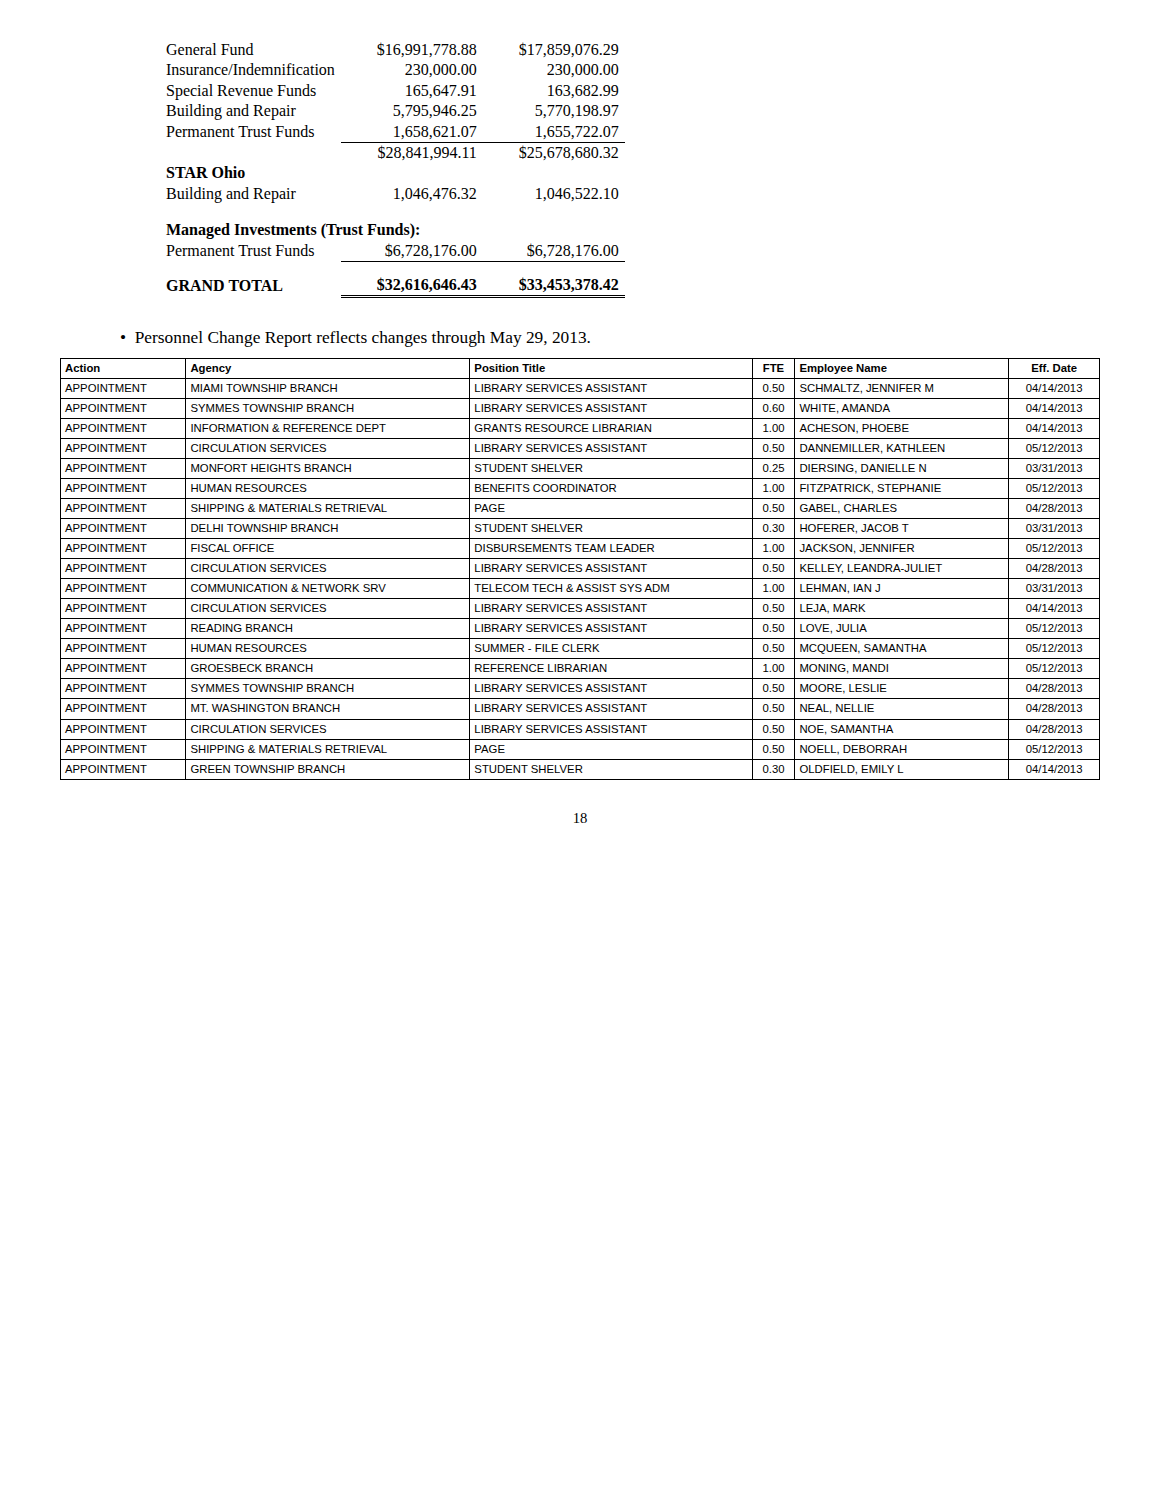| General Fund | $16,991,778.88 | $17,859,076.29 |
| Insurance/Indemnification | 230,000.00 | 230,000.00 |
| Special Revenue Funds | 165,647.91 | 163,682.99 |
| Building and Repair | 5,795,946.25 | 5,770,198.97 |
| Permanent Trust Funds | 1,658,621.07 | 1,655,722.07 |
| | $28,841,994.11 | $25,678,680.32 |
| STAR Ohio |
| Building and Repair | 1,046,476.32 | 1,046,522.10 |
| Managed Investments (Trust Funds): |
| Permanent Trust Funds | $6,728,176.00 | $6,728,176.00 |
| GRAND TOTAL | $32,616,646.43 | $33,453,378.42 |
• Personnel Change Report reflects changes through May 29, 2013.
| Action | Agency | Position Title | FTE | Employee Name | Eff. Date |
| --- | --- | --- | --- | --- | --- |
| APPOINTMENT | MIAMI TOWNSHIP BRANCH | LIBRARY SERVICES ASSISTANT | 0.50 | SCHMALTZ, JENNIFER M | 04/14/2013 |
| APPOINTMENT | SYMMES TOWNSHIP BRANCH | LIBRARY SERVICES ASSISTANT | 0.60 | WHITE, AMANDA | 04/14/2013 |
| APPOINTMENT | INFORMATION & REFERENCE DEPT | GRANTS RESOURCE LIBRARIAN | 1.00 | ACHESON, PHOEBE | 04/14/2013 |
| APPOINTMENT | CIRCULATION SERVICES | LIBRARY SERVICES ASSISTANT | 0.50 | DANNEMILLER, KATHLEEN | 05/12/2013 |
| APPOINTMENT | MONFORT HEIGHTS BRANCH | STUDENT SHELVER | 0.25 | DIERSING, DANIELLE N | 03/31/2013 |
| APPOINTMENT | HUMAN RESOURCES | BENEFITS COORDINATOR | 1.00 | FITZPATRICK, STEPHANIE | 05/12/2013 |
| APPOINTMENT | SHIPPING & MATERIALS RETRIEVAL | PAGE | 0.50 | GABEL, CHARLES | 04/28/2013 |
| APPOINTMENT | DELHI TOWNSHIP BRANCH | STUDENT SHELVER | 0.30 | HOFERER, JACOB T | 03/31/2013 |
| APPOINTMENT | FISCAL OFFICE | DISBURSEMENTS TEAM LEADER | 1.00 | JACKSON, JENNIFER | 05/12/2013 |
| APPOINTMENT | CIRCULATION SERVICES | LIBRARY SERVICES ASSISTANT | 0.50 | KELLEY, LEANDRA-JULIET | 04/28/2013 |
| APPOINTMENT | COMMUNICATION & NETWORK SRV | TELECOM TECH & ASSIST SYS ADM | 1.00 | LEHMAN, IAN J | 03/31/2013 |
| APPOINTMENT | CIRCULATION SERVICES | LIBRARY SERVICES ASSISTANT | 0.50 | LEJA, MARK | 04/14/2013 |
| APPOINTMENT | READING BRANCH | LIBRARY SERVICES ASSISTANT | 0.50 | LOVE, JULIA | 05/12/2013 |
| APPOINTMENT | HUMAN RESOURCES | SUMMER - FILE CLERK | 0.50 | MCQUEEN, SAMANTHA | 05/12/2013 |
| APPOINTMENT | GROESBECK BRANCH | REFERENCE LIBRARIAN | 1.00 | MONING, MANDI | 05/12/2013 |
| APPOINTMENT | SYMMES TOWNSHIP BRANCH | LIBRARY SERVICES ASSISTANT | 0.50 | MOORE, LESLIE | 04/28/2013 |
| APPOINTMENT | MT. WASHINGTON BRANCH | LIBRARY SERVICES ASSISTANT | 0.50 | NEAL, NELLIE | 04/28/2013 |
| APPOINTMENT | CIRCULATION SERVICES | LIBRARY SERVICES ASSISTANT | 0.50 | NOE, SAMANTHA | 04/28/2013 |
| APPOINTMENT | SHIPPING & MATERIALS RETRIEVAL | PAGE | 0.50 | NOELL, DEBORRAH | 05/12/2013 |
| APPOINTMENT | GREEN TOWNSHIP BRANCH | STUDENT SHELVER | 0.30 | OLDFIELD, EMILY L | 04/14/2013 |
18